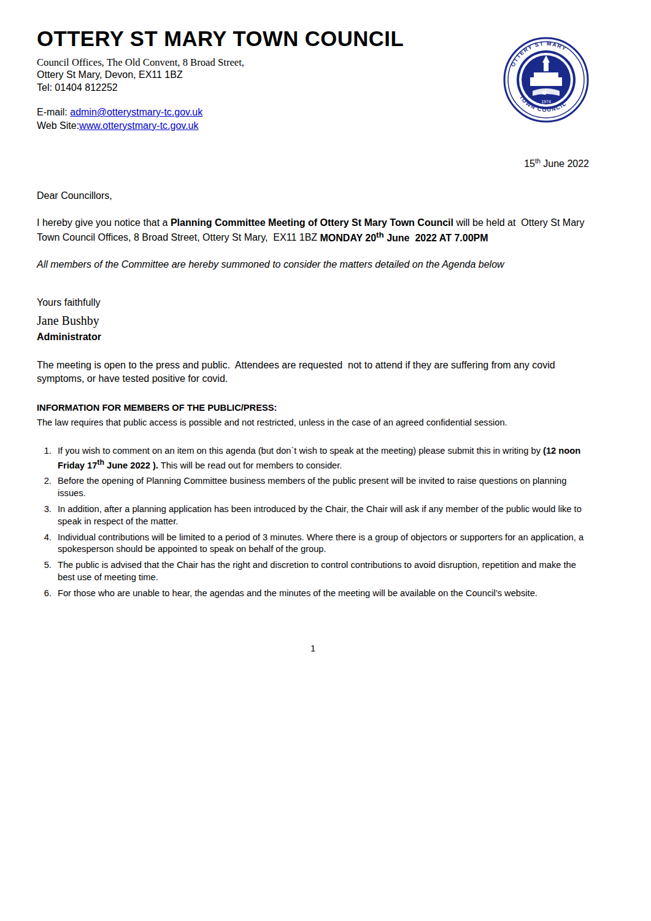OTTERY ST MARY TOWN COUNCIL
Council Offices, The Old Convent, 8 Broad Street,
Ottery St Mary, Devon, EX11 1BZ
Tel: 01404 812252
E-mail: admin@otterystmary-tc.gov.uk
Web Site:www.otterystmary-tc.gov.uk
1974 OTTERY ST MARY TOWN COUNCIL
15th June 2022
Dear Councillors,
I hereby give you notice that a Planning Committee Meeting of Ottery St Mary Town Council will be held at Ottery St Mary Town Council Offices, 8 Broad Street, Ottery St Mary, EX11 1BZ MONDAY 20th June 2022 AT 7.00PM
All members of the Committee are hereby summoned to consider the matters detailed on the Agenda below
Yours faithfully
Jane Bushby
Administrator
The meeting is open to the press and public. Attendees are requested not to attend if they are suffering from any covid symptoms, or have tested positive for covid.
INFORMATION FOR MEMBERS OF THE PUBLIC/PRESS:
The law requires that public access is possible and not restricted, unless in the case of an agreed confidential session.
If you wish to comment on an item on this agenda (but don`t wish to speak at the meeting) please submit this in writing by (12 noon Friday 17th June 2022 ). This will be read out for members to consider.
Before the opening of Planning Committee business members of the public present will be invited to raise questions on planning issues.
In addition, after a planning application has been introduced by the Chair, the Chair will ask if any member of the public would like to speak in respect of the matter.
Individual contributions will be limited to a period of 3 minutes. Where there is a group of objectors or supporters for an application, a spokesperson should be appointed to speak on behalf of the group.
The public is advised that the Chair has the right and discretion to control contributions to avoid disruption, repetition and make the best use of meeting time.
For those who are unable to hear, the agendas and the minutes of the meeting will be available on the Council’s website.
1